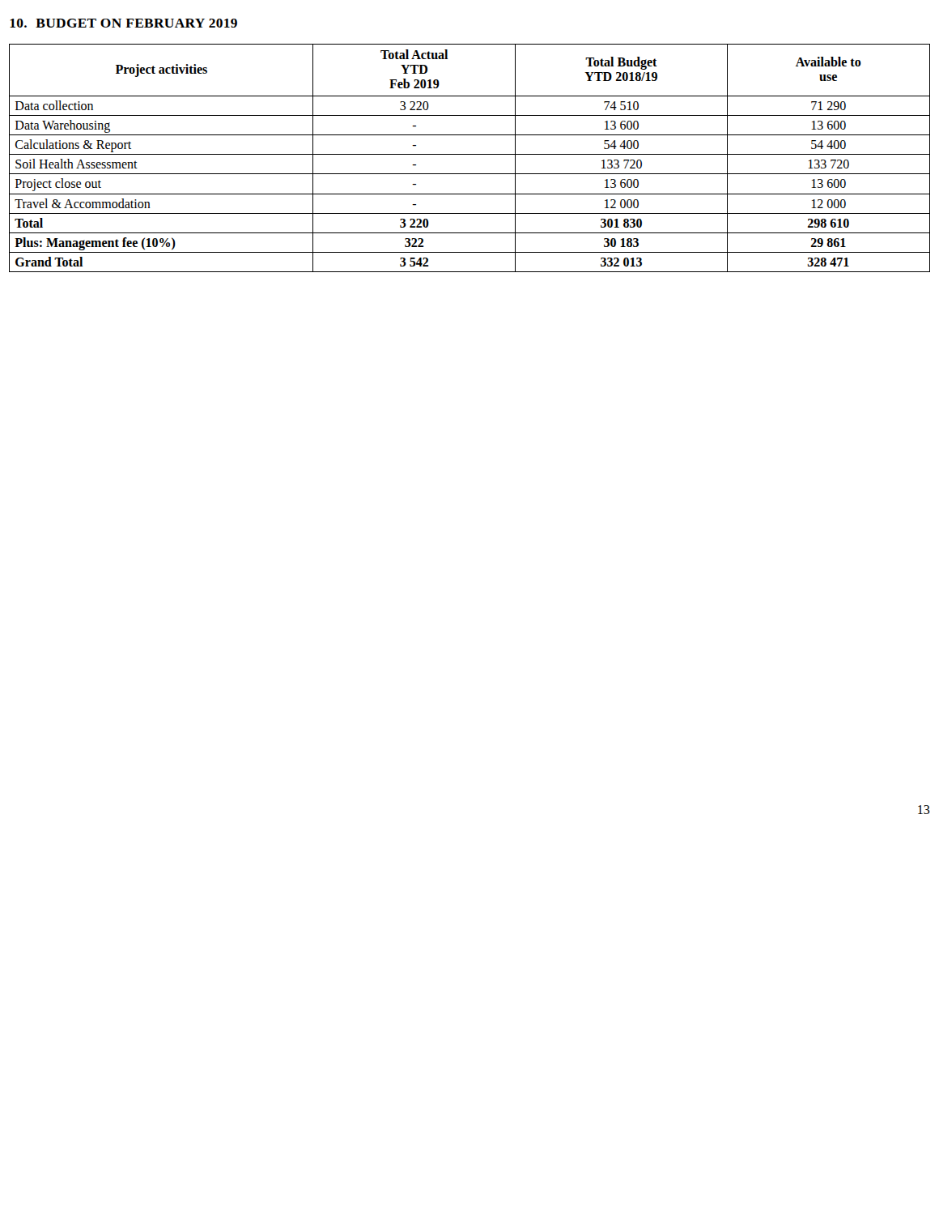10. BUDGET ON FEBRUARY 2019
| Project activities | Total Actual YTD Feb 2019 | Total Budget YTD 2018/19 | Available to use |
| --- | --- | --- | --- |
| Data collection | 3 220 | 74 510 | 71 290 |
| Data Warehousing | - | 13 600 | 13 600 |
| Calculations & Report | - | 54 400 | 54 400 |
| Soil Health Assessment | - | 133 720 | 133 720 |
| Project close out | - | 13 600 | 13 600 |
| Travel & Accommodation | - | 12 000 | 12 000 |
| Total | 3 220 | 301 830 | 298 610 |
| Plus: Management fee (10%) | 322 | 30 183 | 29 861 |
| Grand Total | 3 542 | 332 013 | 328 471 |
13